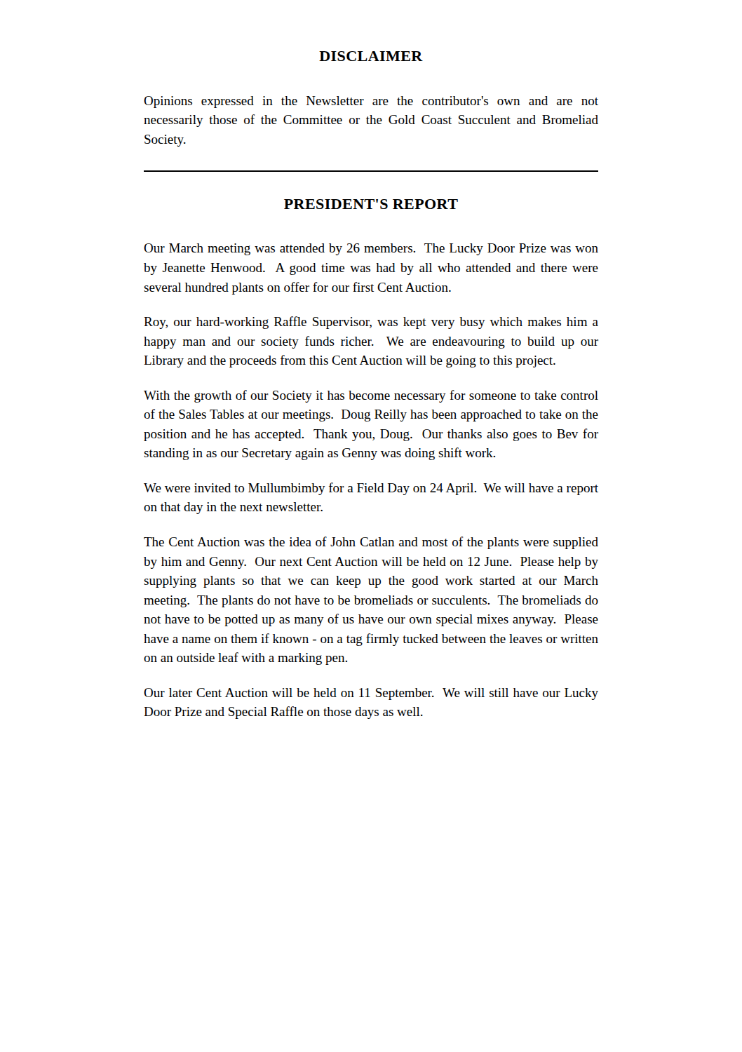DISCLAIMER
Opinions expressed in the Newsletter are the contributor's own and are not necessarily those of the Committee or the Gold Coast Succulent and Bromeliad Society.
PRESIDENT'S REPORT
Our March meeting was attended by 26 members. The Lucky Door Prize was won by Jeanette Henwood. A good time was had by all who attended and there were several hundred plants on offer for our first Cent Auction.
Roy, our hard-working Raffle Supervisor, was kept very busy which makes him a happy man and our society funds richer. We are endeavouring to build up our Library and the proceeds from this Cent Auction will be going to this project.
With the growth of our Society it has become necessary for someone to take control of the Sales Tables at our meetings. Doug Reilly has been approached to take on the position and he has accepted. Thank you, Doug. Our thanks also goes to Bev for standing in as our Secretary again as Genny was doing shift work.
We were invited to Mullumbimby for a Field Day on 24 April. We will have a report on that day in the next newsletter.
The Cent Auction was the idea of John Catlan and most of the plants were supplied by him and Genny. Our next Cent Auction will be held on 12 June. Please help by supplying plants so that we can keep up the good work started at our March meeting. The plants do not have to be bromeliads or succulents. The bromeliads do not have to be potted up as many of us have our own special mixes anyway. Please have a name on them if known - on a tag firmly tucked between the leaves or written on an outside leaf with a marking pen.
Our later Cent Auction will be held on 11 September. We will still have our Lucky Door Prize and Special Raffle on those days as well.